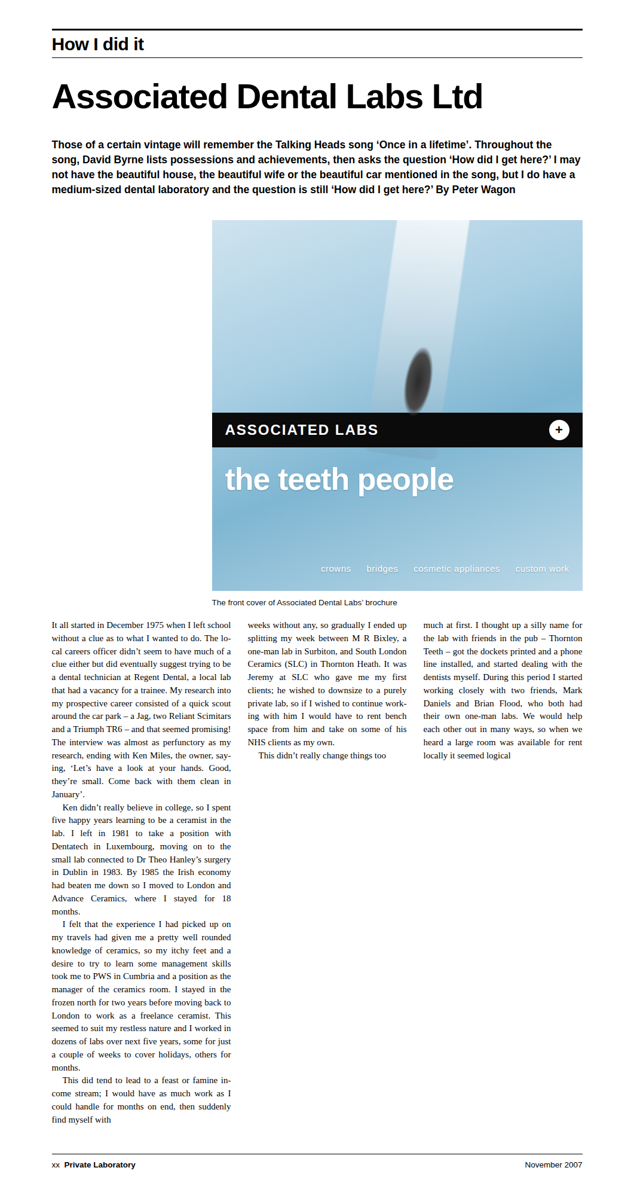How I did it
Associated Dental Labs Ltd
Those of a certain vintage will remember the Talking Heads song ‘Once in a lifetime’. Throughout the song, David Byrne lists possessions and achievements, then asks the question ‘How did I get here?’ I may not have the beautiful house, the beautiful wife or the beautiful car mentioned in the song, but I do have a medium-sized dental laboratory and the question is still ‘How did I get here?’ By Peter Wagon
ASSOCIATED LABS +
the teeth people
crowns bridges cosmetic appliances custom work
The front cover of Associated Dental Labs’ brochure
It all started in December 1975 when I left school without a clue as to what I wanted to do. The local careers officer didn’t seem to have much of a clue either but did eventually suggest trying to be a dental technician at Regent Dental, a local lab that had a vacancy for a trainee. My research into my prospective career consisted of a quick scout around the car park – a Jag, two Reliant Scimitars and a Triumph TR6 – and that seemed promising! The interview was almost as perfunctory as my research, ending with Ken Miles, the owner, saying, ‘Let’s have a look at your hands. Good, they’re small. Come back with them clean in January’.
Ken didn’t really believe in college, so I spent five happy years learning to be a ceramist in the lab. I left in 1981 to take a position with Dentatech in Luxembourg, moving on to the small lab connected to Dr Theo Hanley’s surgery in Dublin in 1983. By 1985 the Irish economy had beaten me down so I moved to London and Advance Ceramics, where I stayed for 18 months.
I felt that the experience I had picked up on my travels had given me a pretty well rounded knowledge of ceramics, so my itchy feet and a desire to try to learn some management skills took me to PWS in Cumbria and a position as the manager of the ceramics room. I stayed in the frozen north for two years before moving back to London to work as a freelance ceramist. This seemed to suit my restless nature and I worked in dozens of labs over next five years, some for just a couple of weeks to cover holidays, others for months.
This did tend to lead to a feast or famine income stream; I would have as much work as I could handle for months on end, then suddenly find myself with
weeks without any, so gradually I ended up splitting my week between M R Bixley, a one-man lab in Surbiton, and South London Ceramics (SLC) in Thornton Heath. It was Jeremy at SLC who gave me my first clients; he wished to downsize to a purely private lab, so if I wished to continue working with him I would have to rent bench space from him and take on some of his NHS clients as my own.
This didn’t really change things too
much at first. I thought up a silly name for the lab with friends in the pub – Thornton Teeth – got the dockets printed and a phone line installed, and started dealing with the dentists myself. During this period I started working closely with two friends, Mark Daniels and Brian Flood, who both had their own one-man labs. We would help each other out in many ways, so when we heard a large room was available for rent locally it seemed logical
xx Private Laboratory
November 2007